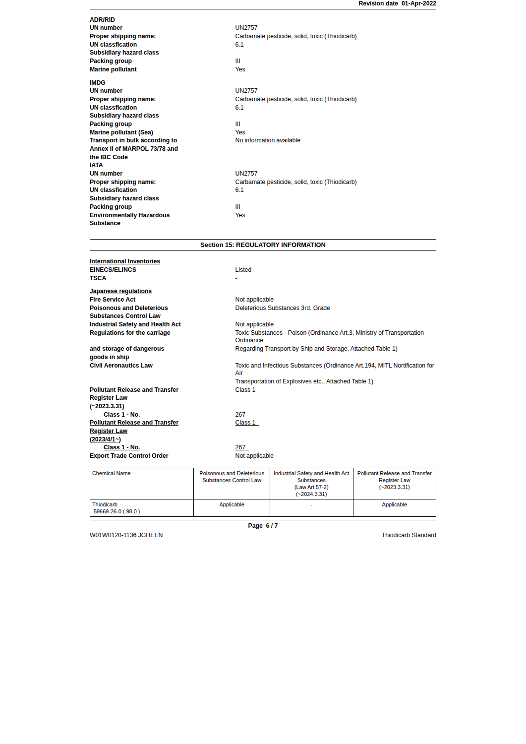Revision date 01-Apr-2022
| ADR/RID | |
| UN number | UN2757 |
| Proper shipping name: | Carbamate pesticide, solid, toxic (Thiodicarb) |
| UN classfication | 6.1 |
| Subsidiary hazard class | |
| Packing group | III |
| Marine pollutant | Yes |
| IMDG | |
| UN number | UN2757 |
| Proper shipping name: | Carbamate pesticide, solid, toxic (Thiodicarb) |
| UN classfication | 6.1 |
| Subsidiary hazard class | |
| Packing group | III |
| Marine pollutant (Sea) | Yes |
| Transport in bulk according to | No information available |
| Annex II of MARPOL 73/78 and | |
| the IBC Code | |
| IATA | |
| UN number | UN2757 |
| Proper shipping name: | Carbamate pesticide, solid, toxic (Thiodicarb) |
| UN classfication | 6.1 |
| Subsidiary hazard class | |
| Packing group | III |
| Environmentally Hazardous | Yes |
| Substance | |
Section 15: REGULATORY INFORMATION
International Inventories
| EINECS/ELINCS | Listed |
| TSCA | - |
Japanese regulations
| Fire Service Act | Not applicable |
| Poisonous and Deleterious | Deleterious Substances 3rd. Grade |
| Substances Control Law | |
| Industrial Safety and Health Act | Not applicable |
| Regulations for the carriage | Toxic Substances - Poison (Ordinance Art.3, Ministry of Transportation Ordinance |
| and storage of dangerous | Regarding Transport by Ship and Storage, Attached Table 1) |
| goods in ship | |
| Civil Aeronautics Law | Toxic and Infectious Substances (Ordinance Art.194, MITL Nortification for Air |
| | Transportation of Explosives etc., Attached Table 1) |
| Pollutant Release and Transfer | Class 1 |
| Register Law | |
| (~2023.3.31) | |
| Class 1 - No. | 267 |
| Pollutant Release and Transfer | Class 1 |
| Register Law | |
| (2023/4/1~) | |
| Class 1 - No. | 267 |
| Export Trade Control Order | Not applicable |
| Chemical Name | Poisonous and Deleterious Substances Control Law | Industrial Safety and Health Act Substances (Law Art.57-2) (~2024.3.31) | Pollutant Release and Transfer Register Law (~2023.3.31) |
| --- | --- | --- | --- |
| Thiodicarb 59669-26-0 ( 98.0 ) | Applicable | - | Applicable |
Page 6 / 7
W01W0120-1136 JGHEEN Thiodicarb Standard